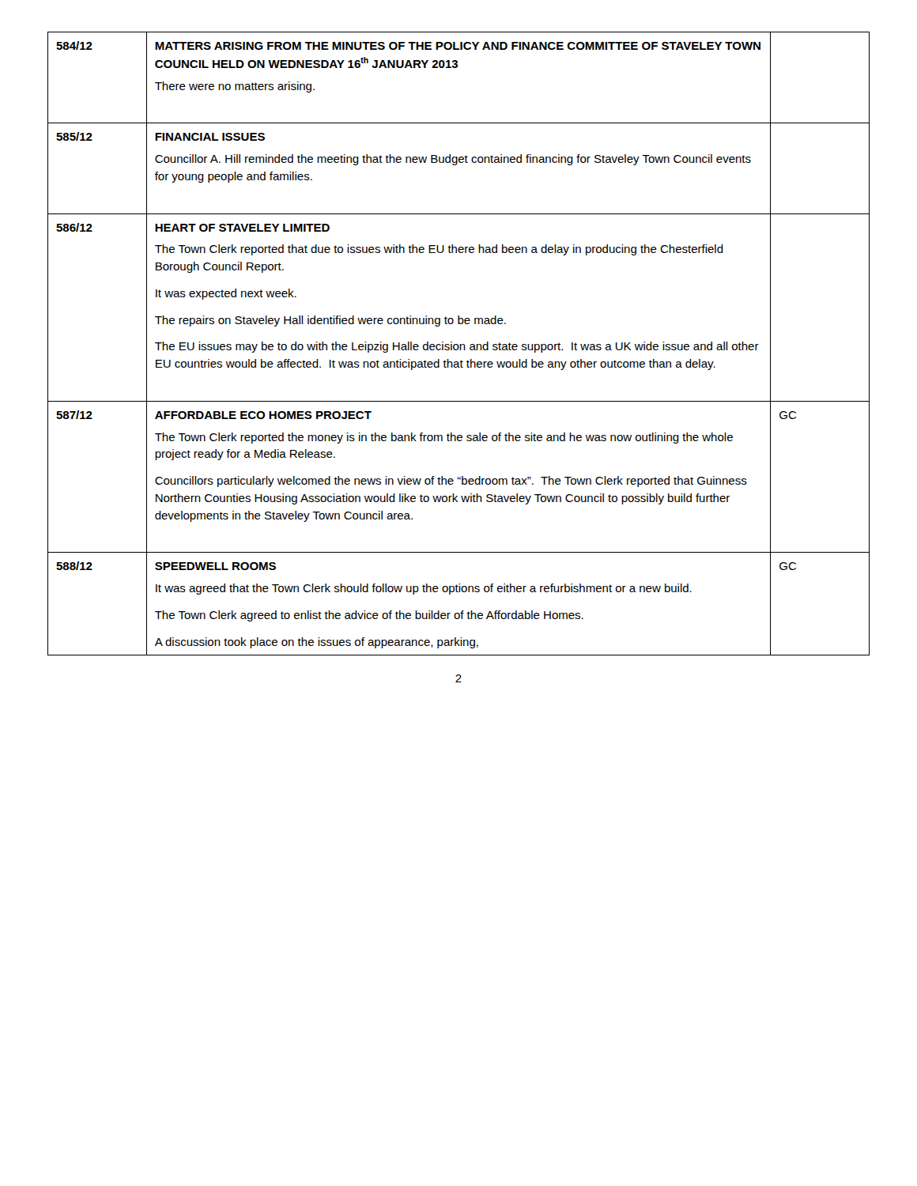| 584/12 | MATTERS ARISING FROM THE MINUTES OF THE POLICY AND FINANCE COMMITTEE OF STAVELEY TOWN COUNCIL HELD ON WEDNESDAY 16 th JANUARY 2013 There were no matters arising. | |
| 585/12 | FINANCIAL ISSUES Councillor A. Hill reminded the meeting that the new Budget contained financing for Staveley Town Council events for young people and families. | |
| 586/12 | HEART OF STAVELEY LIMITED The Town Clerk reported that due to issues with the EU there had been a delay in producing the Chesterfield Borough Council Report. It was expected next week. The repairs on Staveley Hall identified were continuing to be made. The EU issues may be to do with the Leipzig Halle decision and state support. It was a UK wide issue and all other EU countries would be affected. It was not anticipated that there would be any other outcome than a delay. | |
| 587/12 | AFFORDABLE ECO HOMES PROJECT The Town Clerk reported the money is in the bank from the sale of the site and he was now outlining the whole project ready for a Media Release. Councillors particularly welcomed the news in view of the “bedroom tax”. The Town Clerk reported that Guinness Northern Counties Housing Association would like to work with Staveley Town Council to possibly build further developments in the Staveley Town Council area. | GC |
| 588/12 | SPEEDWELL ROOMS It was agreed that the Town Clerk should follow up the options of either a refurbishment or a new build. The Town Clerk agreed to enlist the advice of the builder of the Affordable Homes. A discussion took place on the issues of appearance, parking, | GC |
2